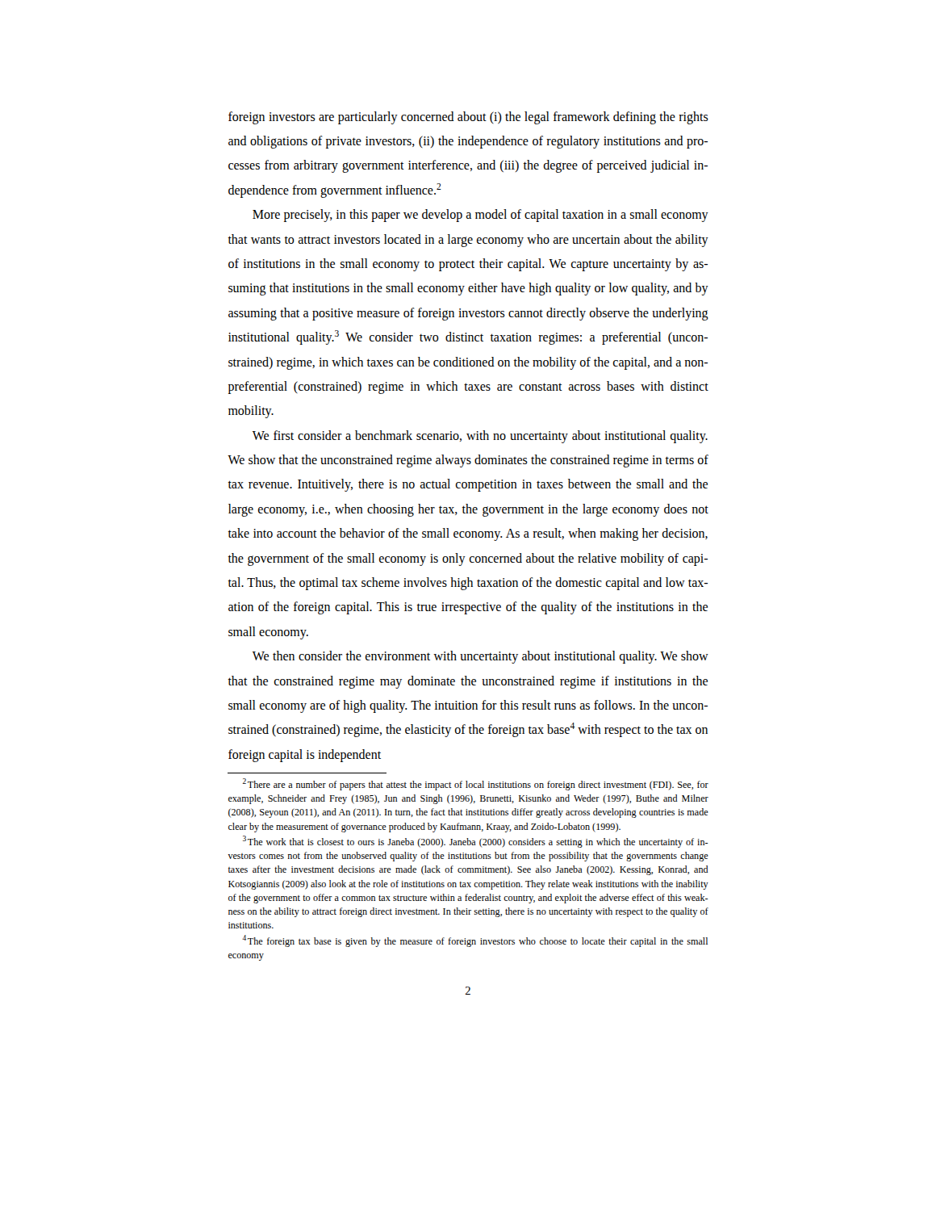foreign investors are particularly concerned about (i) the legal framework defining the rights and obligations of private investors, (ii) the independence of regulatory institutions and processes from arbitrary government interference, and (iii) the degree of perceived judicial independence from government influence.2
More precisely, in this paper we develop a model of capital taxation in a small economy that wants to attract investors located in a large economy who are uncertain about the ability of institutions in the small economy to protect their capital. We capture uncertainty by assuming that institutions in the small economy either have high quality or low quality, and by assuming that a positive measure of foreign investors cannot directly observe the underlying institutional quality.3 We consider two distinct taxation regimes: a preferential (unconstrained) regime, in which taxes can be conditioned on the mobility of the capital, and a non-preferential (constrained) regime in which taxes are constant across bases with distinct mobility.
We first consider a benchmark scenario, with no uncertainty about institutional quality. We show that the unconstrained regime always dominates the constrained regime in terms of tax revenue. Intuitively, there is no actual competition in taxes between the small and the large economy, i.e., when choosing her tax, the government in the large economy does not take into account the behavior of the small economy. As a result, when making her decision, the government of the small economy is only concerned about the relative mobility of capital. Thus, the optimal tax scheme involves high taxation of the domestic capital and low taxation of the foreign capital. This is true irrespective of the quality of the institutions in the small economy.
We then consider the environment with uncertainty about institutional quality. We show that the constrained regime may dominate the unconstrained regime if institutions in the small economy are of high quality. The intuition for this result runs as follows. In the unconstrained (constrained) regime, the elasticity of the foreign tax base4 with respect to the tax on foreign capital is independent
2 There are a number of papers that attest the impact of local institutions on foreign direct investment (FDI). See, for example, Schneider and Frey (1985), Jun and Singh (1996), Brunetti, Kisunko and Weder (1997), Buthe and Milner (2008), Seyoun (2011), and An (2011). In turn, the fact that institutions differ greatly across developing countries is made clear by the measurement of governance produced by Kaufmann, Kraay, and Zoido-Lobaton (1999).
3 The work that is closest to ours is Janeba (2000). Janeba (2000) considers a setting in which the uncertainty of investors comes not from the unobserved quality of the institutions but from the possibility that the governments change taxes after the investment decisions are made (lack of commitment). See also Janeba (2002). Kessing, Konrad, and Kotsogiannis (2009) also look at the role of institutions on tax competition. They relate weak institutions with the inability of the government to offer a common tax structure within a federalist country, and exploit the adverse effect of this weakness on the ability to attract foreign direct investment. In their setting, there is no uncertainty with respect to the quality of institutions.
4 The foreign tax base is given by the measure of foreign investors who choose to locate their capital in the small economy
2